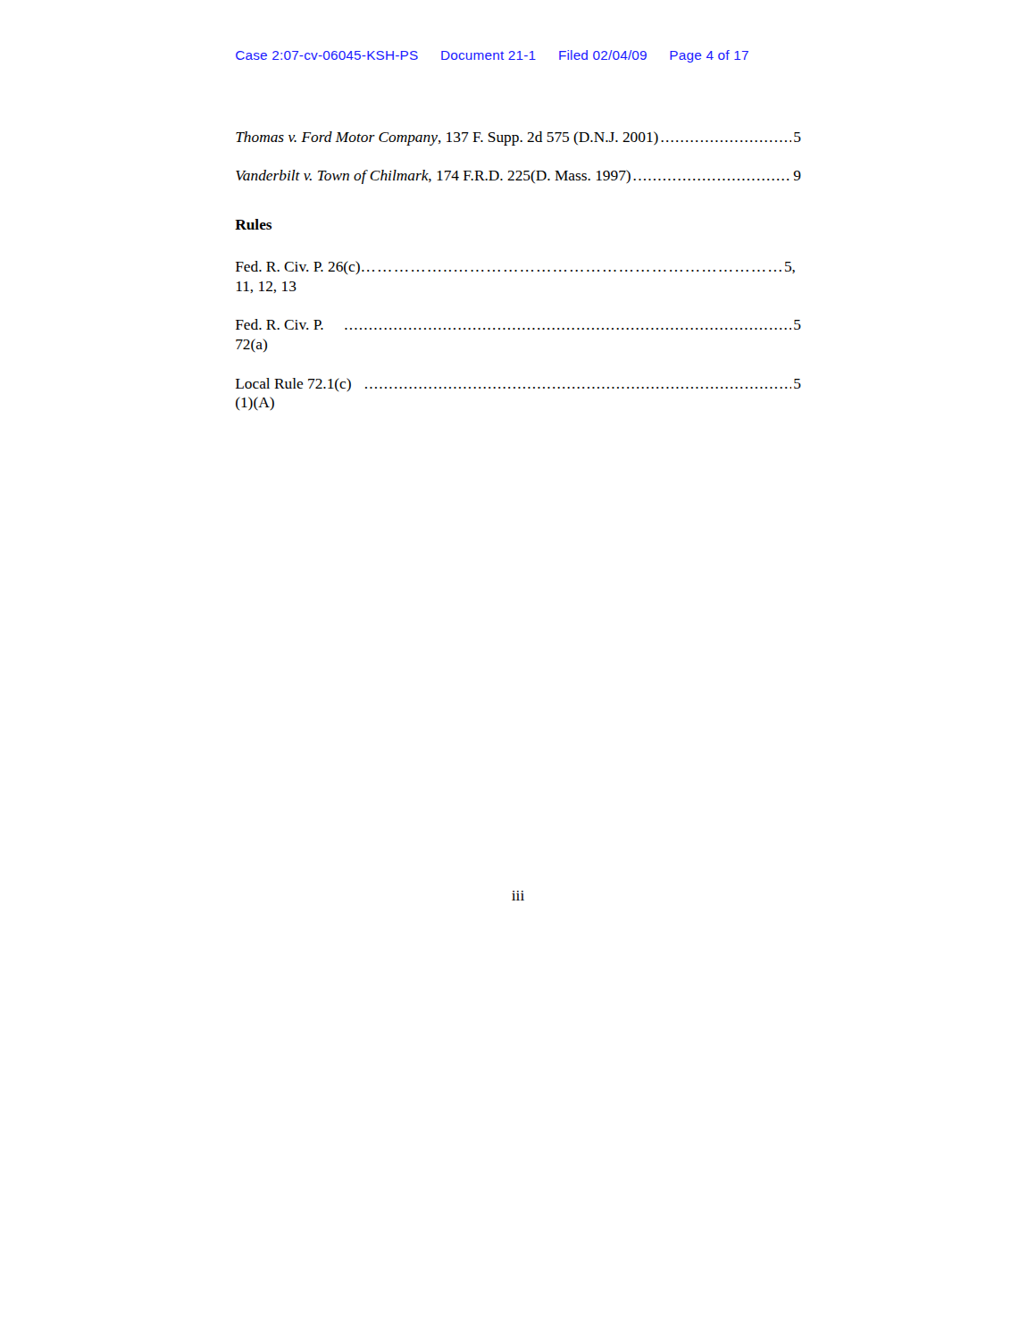Case 2:07-cv-06045-KSH-PS Document 21-1 Filed 02/04/09 Page 4 of 17
Thomas v. Ford Motor Company, 137 F. Supp. 2d 575 (D.N.J. 2001) .......................................................................................................... 5
Vanderbilt v. Town of Chilmark, 174 F.R.D. 225(D. Mass. 1997) .......................................................................................................... 9
Rules
Fed. R. Civ. P. 26(c)……………..……………………………………………………5, 11, 12, 13
Fed. R. Civ. P. 72(a) .......................................................................................................... 5
Local Rule 72.1(c)(1)(A) .......................................................................................................... 5
iii